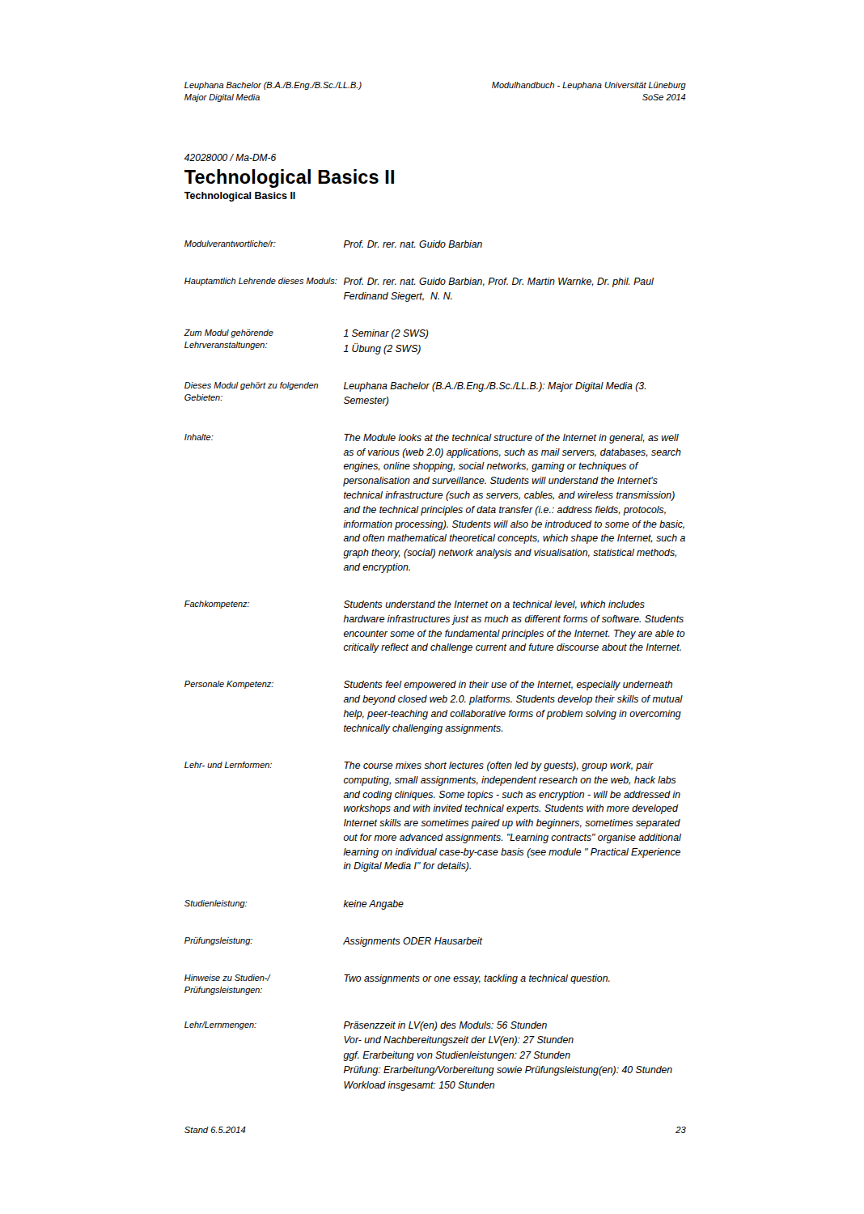Leuphana Bachelor (B.A./B.Eng./B.Sc./LL.B.)
Major Digital Media
Modulhandbuch - Leuphana Universität Lüneburg
SoSe 2014
42028000 / Ma-DM-6
Technological Basics II
Technological Basics II
| Modulverantwortliche/r: | Prof. Dr. rer. nat. Guido Barbian |
| Hauptamtlich Lehrende dieses Moduls: | Prof. Dr. rer. nat. Guido Barbian, Prof. Dr. Martin Warnke, Dr. phil. Paul Ferdinand Siegert, N. N. |
| Zum Modul gehörende Lehrveranstaltungen: | 1 Seminar (2 SWS) 1 Übung (2 SWS) |
| Dieses Modul gehört zu folgenden Gebieten: | Leuphana Bachelor (B.A./B.Eng./B.Sc./LL.B.): Major Digital Media (3. Semester) |
| Inhalte: | The Module looks at the technical structure of the Internet in general, as well as of various (web 2.0) applications, such as mail servers, databases, search engines, online shopping, social networks, gaming or techniques of personalisation and surveillance. Students will understand the Internet's technical infrastructure (such as servers, cables, and wireless transmission) and the technical principles of data transfer (i.e.: address fields, protocols, information processing). Students will also be introduced to some of the basic, and often mathematical theoretical concepts, which shape the Internet, such a graph theory, (social) network analysis and visualisation, statistical methods, and encryption. |
| Fachkompetenz: | Students understand the Internet on a technical level, which includes hardware infrastructures just as much as different forms of software. Students encounter some of the fundamental principles of the Internet. They are able to critically reflect and challenge current and future discourse about the Internet. |
| Personale Kompetenz: | Students feel empowered in their use of the Internet, especially underneath and beyond closed web 2.0. platforms. Students develop their skills of mutual help, peer-teaching and collaborative forms of problem solving in overcoming technically challenging assignments. |
| Lehr- und Lernformen: | The course mixes short lectures (often led by guests), group work, pair computing, small assignments, independent research on the web, hack labs and coding cliniques. Some topics - such as encryption - will be addressed in workshops and with invited technical experts. Students with more developed Internet skills are sometimes paired up with beginners, sometimes separated out for more advanced assignments. "Learning contracts" organise additional learning on individual case-by-case basis (see module " Practical Experience in Digital Media I" for details). |
| Studienleistung: | keine Angabe |
| Prüfungsleistung: | Assignments ODER Hausarbeit |
| Hinweise zu Studien-/ Prüfungsleistungen: | Two assignments or one essay, tackling a technical question. |
| Lehr/Lernmengen: | Präsenzzeit in LV(en) des Moduls: 56 Stunden Vor- und Nachbereitungszeit der LV(en): 27 Stunden ggf. Erarbeitung von Studienleistungen: 27 Stunden Prüfung: Erarbeitung/Vorbereitung sowie Prüfungsleistung(en): 40 Stunden Workload insgesamt: 150 Stunden |
Stand 6.5.2014
23